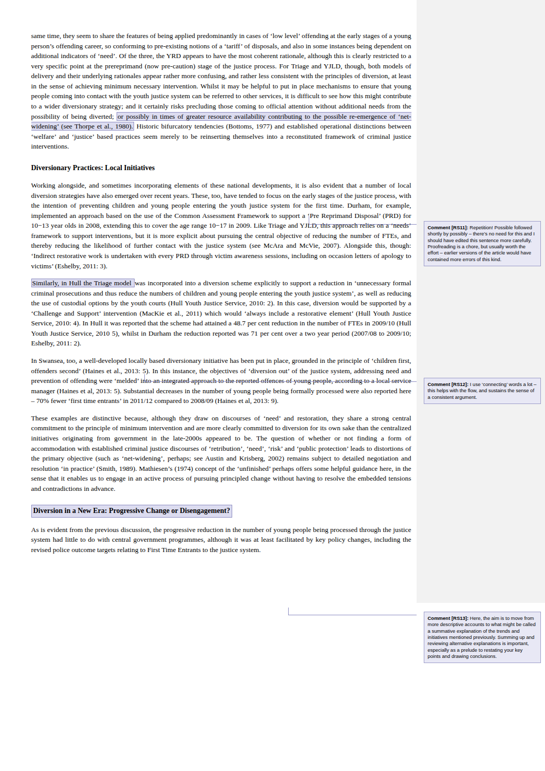same time, they seem to share the features of being applied predominantly in cases of ‘low level’ offending at the early stages of a young person’s offending career, so conforming to pre-existing notions of a ‘tariff’ of disposals, and also in some instances being dependent on additional indicators of ‘need’. Of the three, the YRD appears to have the most coherent rationale, although this is clearly restricted to a very specific point at the prereprimand (now pre-caution) stage of the justice process. For Triage and YJLD, though, both models of delivery and their underlying rationales appear rather more confusing, and rather less consistent with the principles of diversion, at least in the sense of achieving minimum necessary intervention. Whilst it may be helpful to put in place mechanisms to ensure that young people coming into contact with the youth justice system can be referred to other services, it is difficult to see how this might contribute to a wider diversionary strategy; and it certainly risks precluding those coming to official attention without additional needs from the possibility of being diverted; or possibly in times of greater resource availability contributing to the possible re-emergence of ‘net-widening’ (see Thorpe et al., 1980). Historic bifurcatory tendencies (Bottoms, 1977) and established operational distinctions between ‘welfare’ and ‘justice’ based practices seem merely to be reinserting themselves into a reconstituted framework of criminal justice interventions.
Diversionary Practices: Local Initiatives
Working alongside, and sometimes incorporating elements of these national developments, it is also evident that a number of local diversion strategies have also emerged over recent years. These, too, have tended to focus on the early stages of the justice process, with the intention of preventing children and young people entering the youth justice system for the first time. Durham, for example, implemented an approach based on the use of the Common Assessment Framework to support a ‘Pre Reprimand Disposal’ (PRD) for 10−13 year olds in 2008, extending this to cover the age range 10−17 in 2009. Like Triage and YJLD, this approach relies on a ‘needs’ framework to support interventions, but it is more explicit about pursuing the central objective of reducing the number of FTEs, and thereby reducing the likelihood of further contact with the justice system (see McAra and McVie, 2007). Alongside this, though: ‘Indirect restorative work is undertaken with every PRD through victim awareness sessions, including on occasion letters of apology to victims’ (Eshelby, 2011: 3).
Similarly, in Hull the Triage model was incorporated into a diversion scheme explicitly to support a reduction in ‘unnecessary formal criminal prosecutions and thus reduce the numbers of children and young people entering the youth justice system’, as well as reducing the use of custodial options by the youth courts (Hull Youth Justice Service, 2010: 2). In this case, diversion would be supported by a ‘Challenge and Support’ intervention (MacKie et al., 2011) which would ‘always include a restorative element’ (Hull Youth Justice Service, 2010: 4). In Hull it was reported that the scheme had attained a 48.7 per cent reduction in the number of FTEs in 2009/10 (Hull Youth Justice Service, 2010 5), whilst in Durham the reduction reported was 71 per cent over a two year period (2007/08 to 2009/10; Eshelby, 2011: 2).
In Swansea, too, a well-developed locally based diversionary initiative has been put in place, grounded in the principle of ‘children first, offenders second’ (Haines et al., 2013: 5). In this instance, the objectives of ‘diversion out’ of the justice system, addressing need and prevention of offending were ‘melded’ into an integrated approach to the reported offences of young people, according to a local service manager (Haines et al, 2013: 5). Substantial decreases in the number of young people being formally processed were also reported here – 70% fewer ‘first time entrants’ in 2011/12 compared to 2008/09 (Haines et al, 2013: 9).
These examples are distinctive because, although they draw on discourses of ‘need’ and restoration, they share a strong central commitment to the principle of minimum intervention and are more clearly committed to diversion for its own sake than the centralized initiatives originating from government in the late-2000s appeared to be. The question of whether or not finding a form of accommodation with established criminal justice discourses of ‘retribution’, ‘need’, ‘risk’ and ‘public protection’ leads to distortions of the primary objective (such as ‘net-widening’, perhaps; see Austin and Krisberg, 2002) remains subject to detailed negotiation and resolution ‘in practice’ (Smith, 1989). Mathiesen’s (1974) concept of the ‘unfinished’ perhaps offers some helpful guidance here, in the sense that it enables us to engage in an active process of pursuing principled change without having to resolve the embedded tensions and contradictions in advance.
Diversion in a New Era: Progressive Change or Disengagement?
As is evident from the previous discussion, the progressive reduction in the number of young people being processed through the justice system had little to do with central government programmes, although it was at least facilitated by key policy changes, including the revised police outcome targets relating to First Time Entrants to the justice system.
Comment [RS11]: Repetition! Possible followed shortly by possibly – there’s no need for this and I should have edited this sentence more carefully. Proofreading is a chore, but usually worth the effort – earlier versions of the article would have contained more errors of this kind.
Comment [RS12]: I use ‘connecting’ words a lot – this helps with the flow, and sustains the sense of a consistent argument.
Comment [RS13]: Here, the aim is to move from more descriptive accounts to what might be called a summative explanation of the trends and initiatives mentioned previously. Summing up and reviewing alternative explanations is important, especially as a prelude to restating your key points and drawing conclusions.